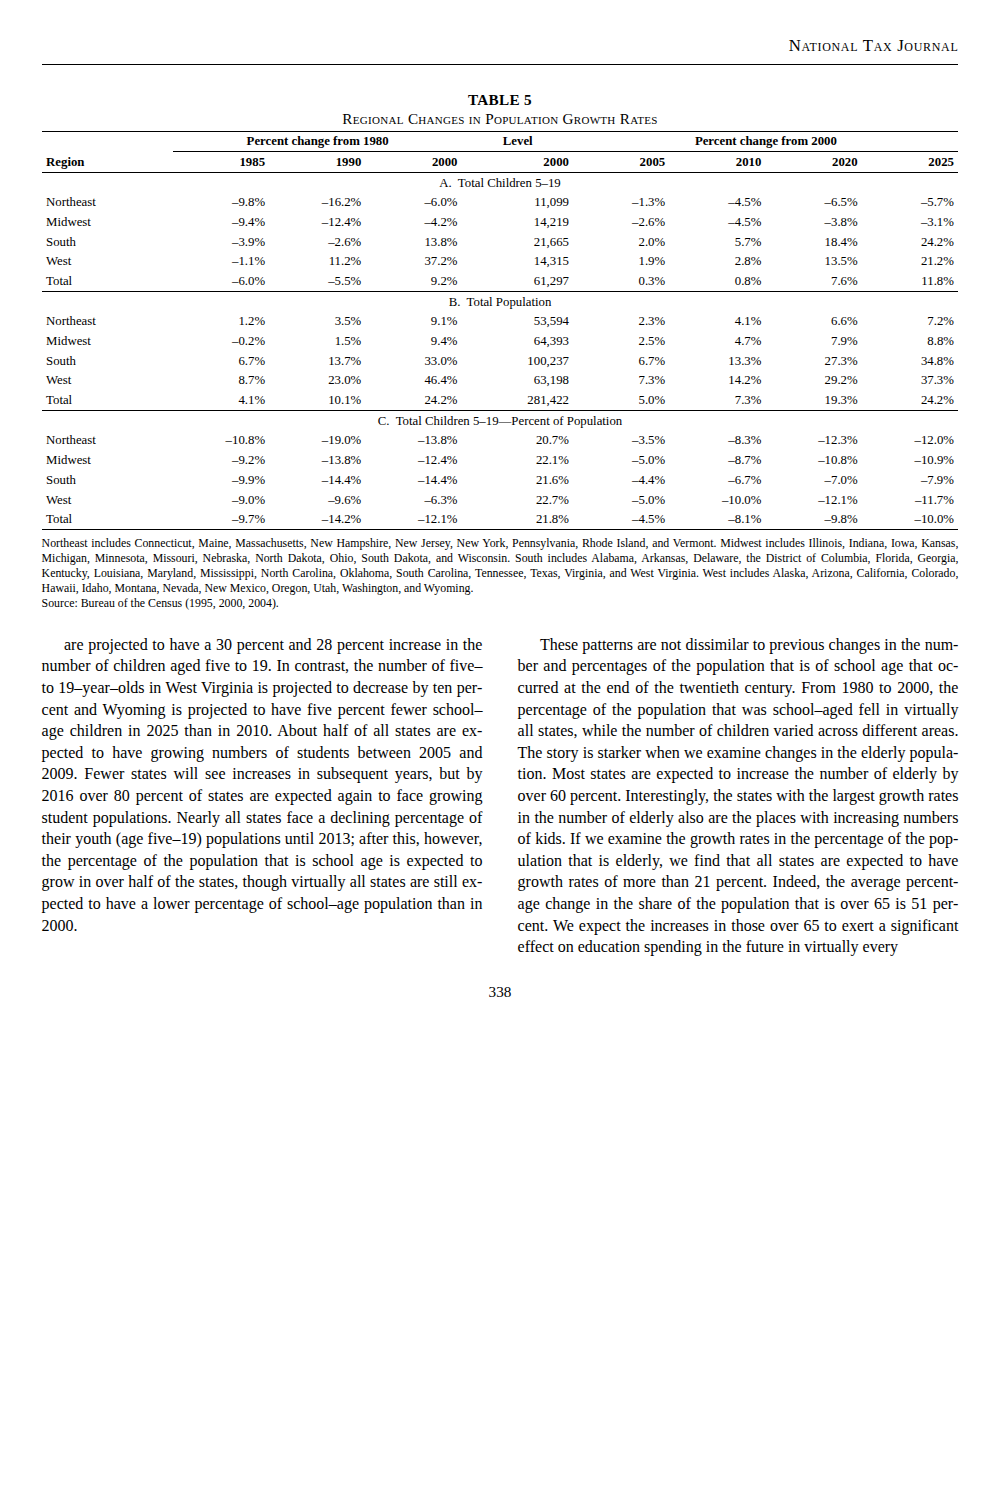National Tax Journal
TABLE 5 Regional Changes in Population Growth Rates
| | Percent change from 1980 | Level | Percent change from 2000 |
| --- | --- | --- | --- |
| Region | 1985 | 1990 | 2000 | 2000 | 2005 | 2010 | 2020 | 2025 |
| A. Total Children 5–19 |
| Northeast | –9.8% | –16.2% | –6.0% | 11,099 | –1.3% | –4.5% | –6.5% | –5.7% |
| Midwest | –9.4% | –12.4% | –4.2% | 14,219 | –2.6% | –4.5% | –3.8% | –3.1% |
| South | –3.9% | –2.6% | 13.8% | 21,665 | 2.0% | 5.7% | 18.4% | 24.2% |
| West | –1.1% | 11.2% | 37.2% | 14,315 | 1.9% | 2.8% | 13.5% | 21.2% |
| Total | –6.0% | –5.5% | 9.2% | 61,297 | 0.3% | 0.8% | 7.6% | 11.8% |
| B. Total Population |
| Northeast | 1.2% | 3.5% | 9.1% | 53,594 | 2.3% | 4.1% | 6.6% | 7.2% |
| Midwest | –0.2% | 1.5% | 9.4% | 64,393 | 2.5% | 4.7% | 7.9% | 8.8% |
| South | 6.7% | 13.7% | 33.0% | 100,237 | 6.7% | 13.3% | 27.3% | 34.8% |
| West | 8.7% | 23.0% | 46.4% | 63,198 | 7.3% | 14.2% | 29.2% | 37.3% |
| Total | 4.1% | 10.1% | 24.2% | 281,422 | 5.0% | 7.3% | 19.3% | 24.2% |
| C. Total Children 5–19—Percent of Population |
| Northeast | –10.8% | –19.0% | –13.8% | 20.7% | –3.5% | –8.3% | –12.3% | –12.0% |
| Midwest | –9.2% | –13.8% | –12.4% | 22.1% | –5.0% | –8.7% | –10.8% | –10.9% |
| South | –9.9% | –14.4% | –14.4% | 21.6% | –4.4% | –6.7% | –7.0% | –7.9% |
| West | –9.0% | –9.6% | –6.3% | 22.7% | –5.0% | –10.0% | –12.1% | –11.7% |
| Total | –9.7% | –14.2% | –12.1% | 21.8% | –4.5% | –8.1% | –9.8% | –10.0% |
Northeast includes Connecticut, Maine, Massachusetts, New Hampshire, New Jersey, New York, Pennsylvania, Rhode Island, and Vermont. Midwest includes Illinois, Indiana, Iowa, Kansas, Michigan, Minnesota, Missouri, Nebraska, North Dakota, Ohio, South Dakota, and Wisconsin. South includes Alabama, Arkansas, Delaware, the District of Columbia, Florida, Georgia, Kentucky, Louisiana, Maryland, Mississippi, North Carolina, Oklahoma, South Carolina, Tennessee, Texas, Virginia, and West Virginia. West includes Alaska, Arizona, California, Colorado, Hawaii, Idaho, Montana, Nevada, New Mexico, Oregon, Utah, Washington, and Wyoming.
Source: Bureau of the Census (1995, 2000, 2004).
are projected to have a 30 percent and 28 percent increase in the number of children aged five to 19. In contrast, the number of five– to 19–year–olds in West Virginia is projected to decrease by ten percent and Wyoming is projected to have five percent fewer school–age children in 2025 than in 2010. About half of all states are expected to have growing numbers of students between 2005 and 2009. Fewer states will see increases in subsequent years, but by 2016 over 80 percent of states are expected again to face growing student populations. Nearly all states face a declining percentage of their youth (age five–19) populations until 2013; after this, however, the percentage of the population that is school age is expected to grow in over half of the states, though virtually all states are still expected to have a lower percentage of school–age population than in 2000.
These patterns are not dissimilar to previous changes in the number and percentages of the population that is of school age that occurred at the end of the twentieth century. From 1980 to 2000, the percentage of the population that was school–aged fell in virtually all states, while the number of children varied across different areas. The story is starker when we examine changes in the elderly population. Most states are expected to increase the number of elderly by over 60 percent. Interestingly, the states with the largest growth rates in the number of elderly also are the places with increasing numbers of kids. If we examine the growth rates in the percentage of the population that is elderly, we find that all states are expected to have growth rates of more than 21 percent. Indeed, the average percentage change in the share of the population that is over 65 is 51 percent. We expect the increases in those over 65 to exert a significant effect on education spending in the future in virtually every
338